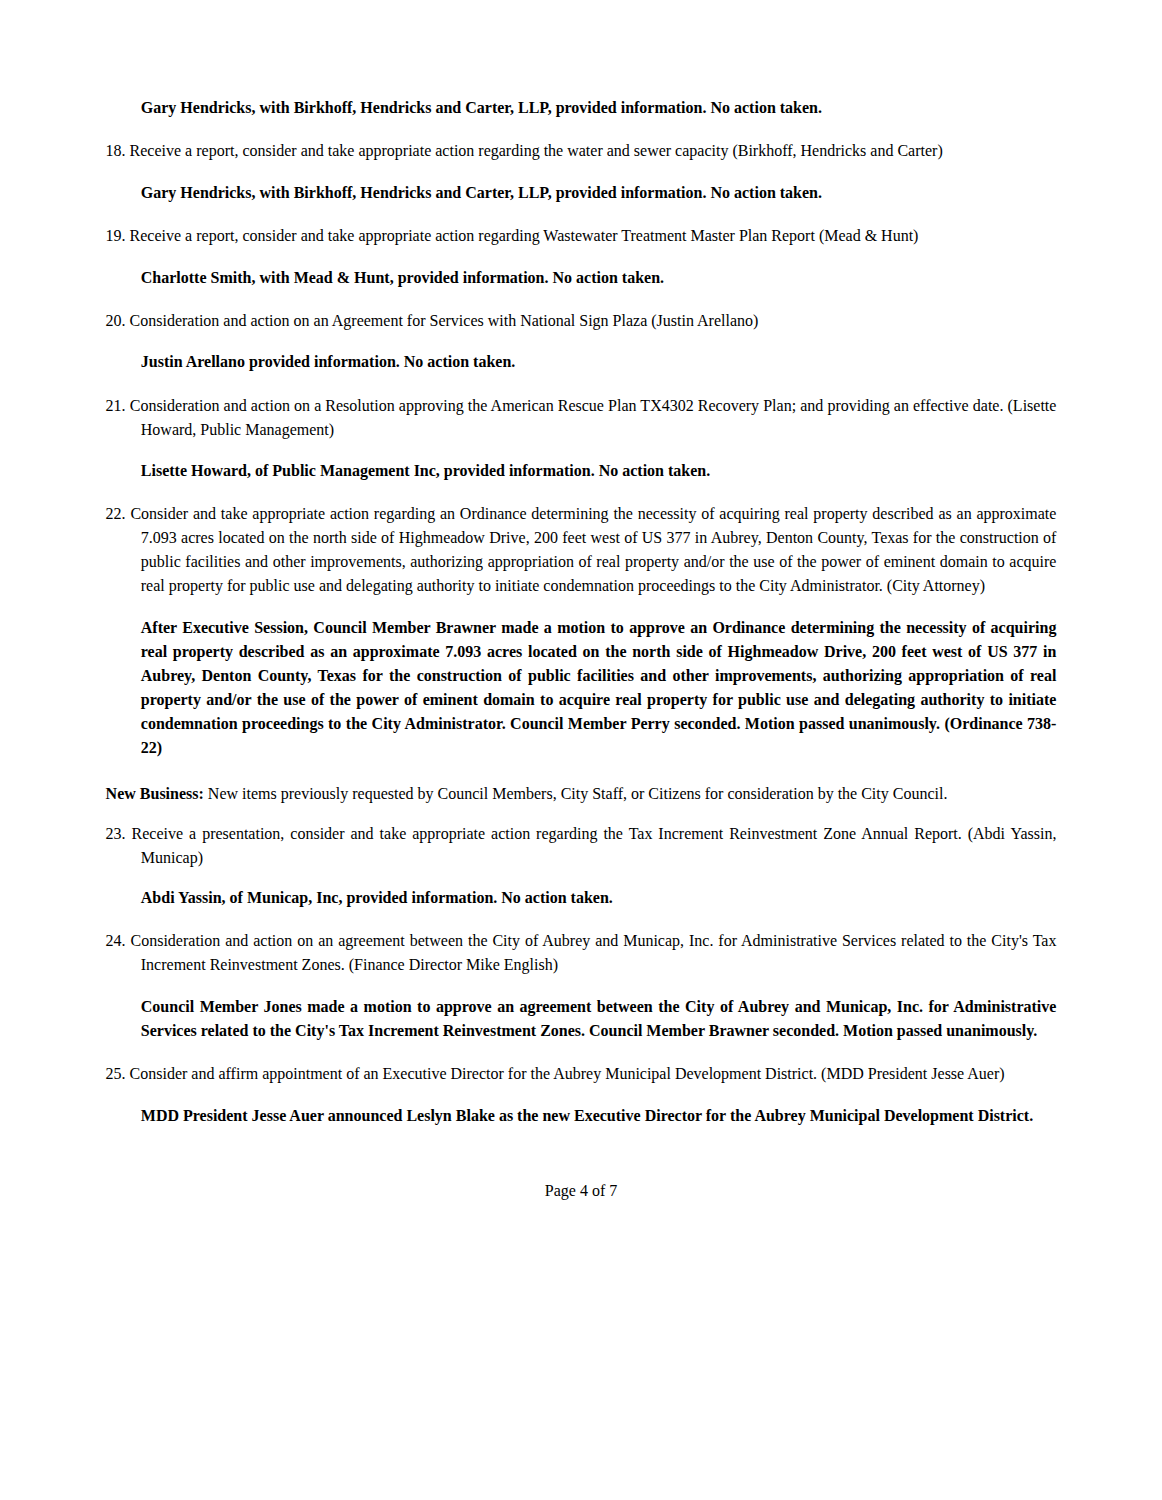Gary Hendricks, with Birkhoff, Hendricks and Carter, LLP, provided information. No action taken.
18. Receive a report, consider and take appropriate action regarding the water and sewer capacity (Birkhoff, Hendricks and Carter)
Gary Hendricks, with Birkhoff, Hendricks and Carter, LLP, provided information. No action taken.
19. Receive a report, consider and take appropriate action regarding Wastewater Treatment Master Plan Report (Mead & Hunt)
Charlotte Smith, with Mead & Hunt, provided information. No action taken.
20. Consideration and action on an Agreement for Services with National Sign Plaza (Justin Arellano)
Justin Arellano provided information. No action taken.
21. Consideration and action on a Resolution approving the American Rescue Plan TX4302 Recovery Plan; and providing an effective date. (Lisette Howard, Public Management)
Lisette Howard, of Public Management Inc, provided information. No action taken.
22. Consider and take appropriate action regarding an Ordinance determining the necessity of acquiring real property described as an approximate 7.093 acres located on the north side of Highmeadow Drive, 200 feet west of US 377 in Aubrey, Denton County, Texas for the construction of public facilities and other improvements, authorizing appropriation of real property and/or the use of the power of eminent domain to acquire real property for public use and delegating authority to initiate condemnation proceedings to the City Administrator. (City Attorney)
After Executive Session, Council Member Brawner made a motion to approve an Ordinance determining the necessity of acquiring real property described as an approximate 7.093 acres located on the north side of Highmeadow Drive, 200 feet west of US 377 in Aubrey, Denton County, Texas for the construction of public facilities and other improvements, authorizing appropriation of real property and/or the use of the power of eminent domain to acquire real property for public use and delegating authority to initiate condemnation proceedings to the City Administrator. Council Member Perry seconded. Motion passed unanimously. (Ordinance 738-22)
New Business: New items previously requested by Council Members, City Staff, or Citizens for consideration by the City Council.
23. Receive a presentation, consider and take appropriate action regarding the Tax Increment Reinvestment Zone Annual Report. (Abdi Yassin, Municap)
Abdi Yassin, of Municap, Inc, provided information. No action taken.
24. Consideration and action on an agreement between the City of Aubrey and Municap, Inc. for Administrative Services related to the City's Tax Increment Reinvestment Zones. (Finance Director Mike English)
Council Member Jones made a motion to approve an agreement between the City of Aubrey and Municap, Inc. for Administrative Services related to the City's Tax Increment Reinvestment Zones. Council Member Brawner seconded. Motion passed unanimously.
25. Consider and affirm appointment of an Executive Director for the Aubrey Municipal Development District. (MDD President Jesse Auer)
MDD President Jesse Auer announced Leslyn Blake as the new Executive Director for the Aubrey Municipal Development District.
Page 4 of 7